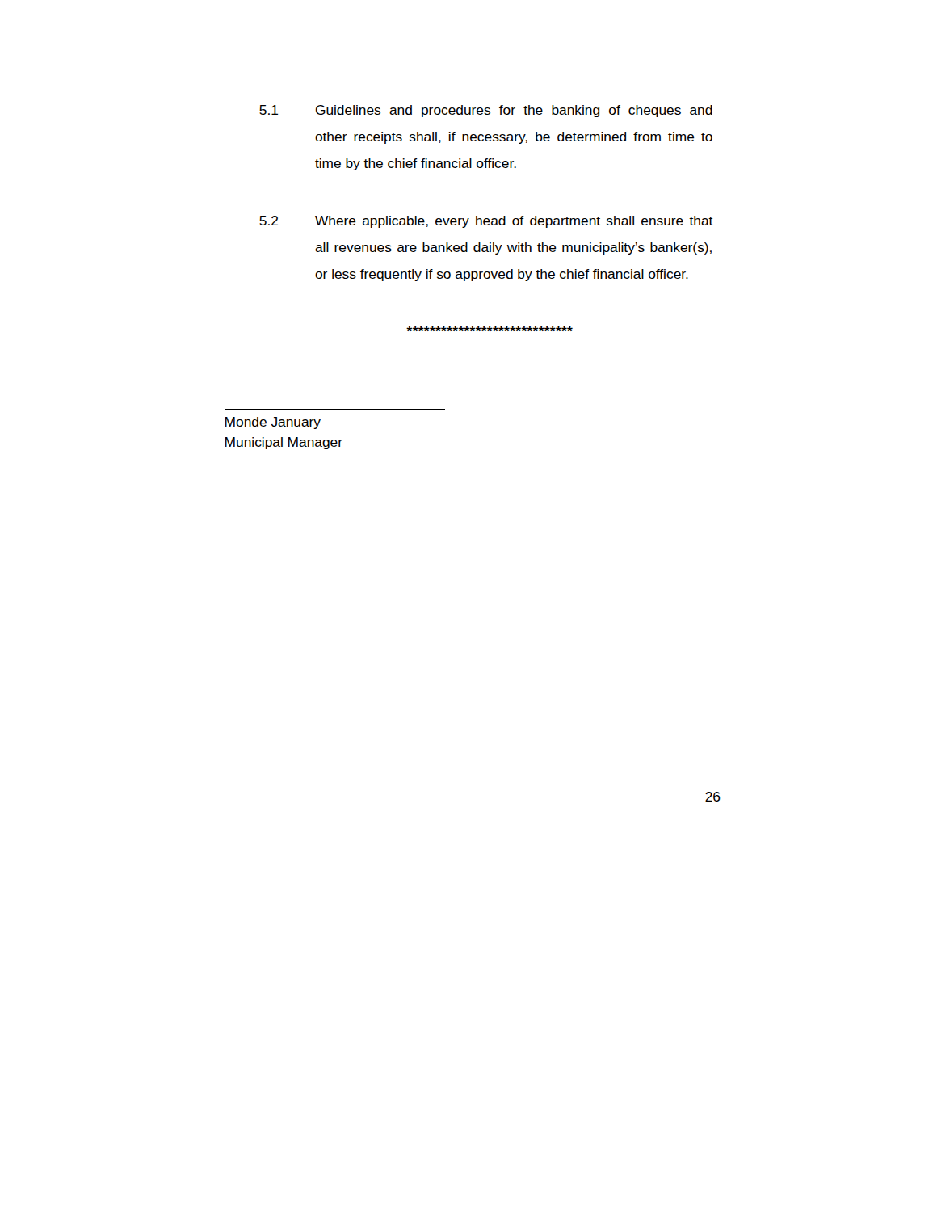5.1
Guidelines and procedures for the banking of cheques and other receipts shall, if necessary, be determined from time to time by the chief financial officer.
5.2
Where applicable, every head of department shall ensure that all revenues are banked daily with the municipality’s banker(s), or less frequently if so approved by the chief financial officer.
*****************************
Monde January
Municipal Manager
26